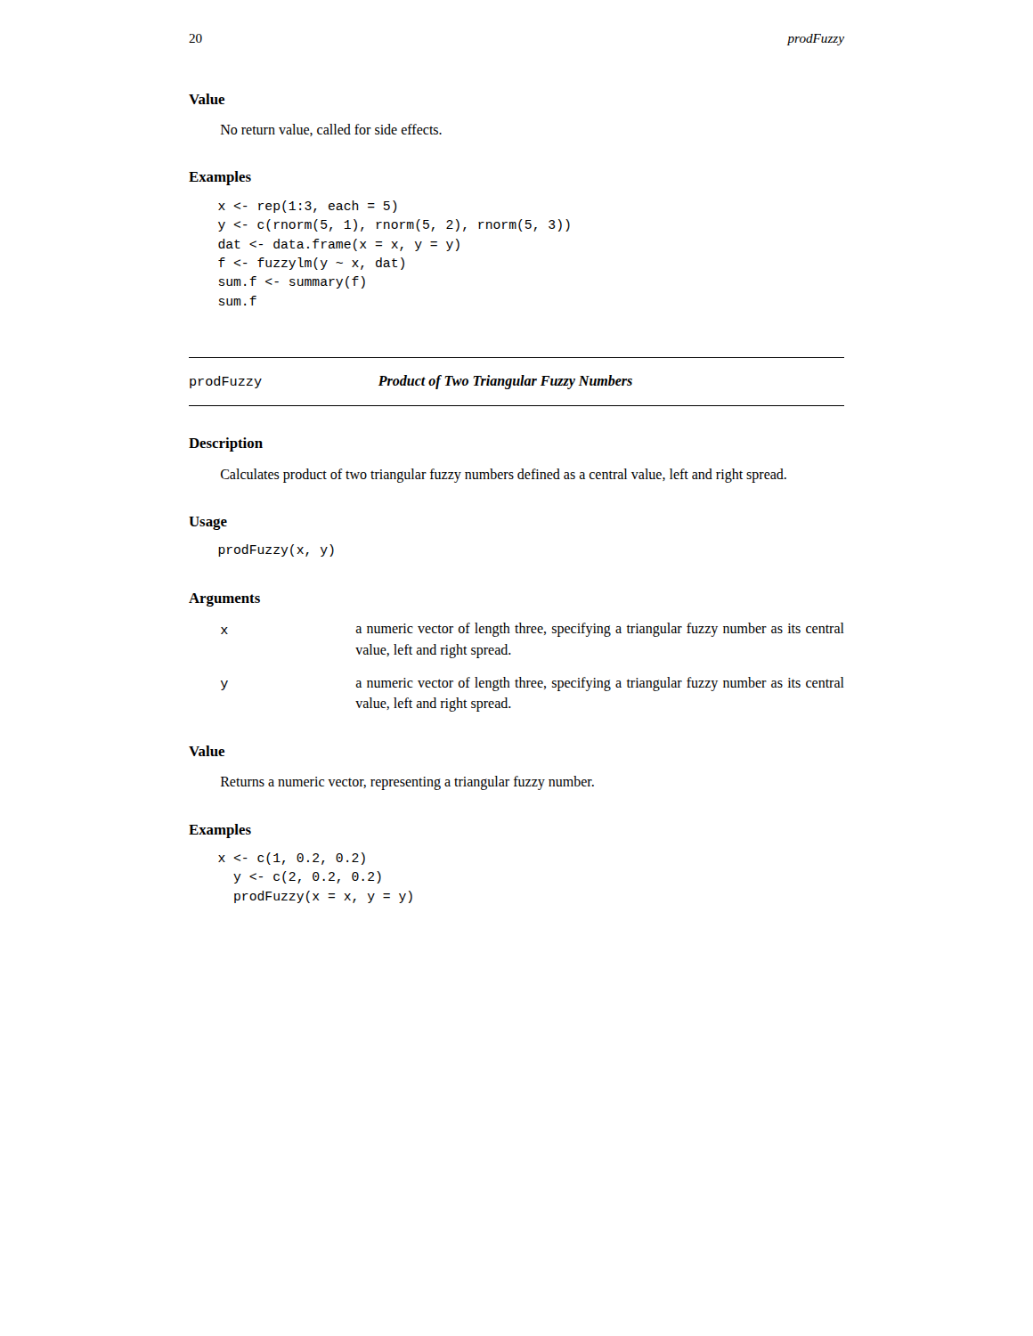20 prodFuzzy
Value
No return value, called for side effects.
Examples
x <- rep(1:3, each = 5)
y <- c(rnorm(5, 1), rnorm(5, 2), rnorm(5, 3))
dat <- data.frame(x = x, y = y)
f <- fuzzylm(y ~ x, dat)
sum.f <- summary(f)
sum.f
prodFuzzy Product of Two Triangular Fuzzy Numbers
Description
Calculates product of two triangular fuzzy numbers defined as a central value, left and right spread.
Usage
prodFuzzy(x, y)
Arguments
x
a numeric vector of length three, specifying a triangular fuzzy number as its central value, left and right spread.
y
a numeric vector of length three, specifying a triangular fuzzy number as its central value, left and right spread.
Value
Returns a numeric vector, representing a triangular fuzzy number.
Examples
x <- c(1, 0.2, 0.2)
  y <- c(2, 0.2, 0.2)
  prodFuzzy(x = x, y = y)